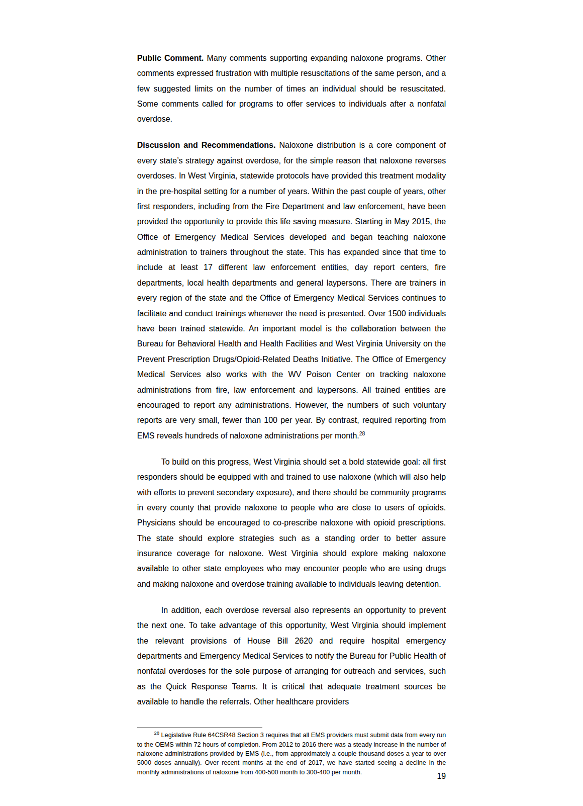Public Comment. Many comments supporting expanding naloxone programs. Other comments expressed frustration with multiple resuscitations of the same person, and a few suggested limits on the number of times an individual should be resuscitated. Some comments called for programs to offer services to individuals after a nonfatal overdose.
Discussion and Recommendations. Naloxone distribution is a core component of every state’s strategy against overdose, for the simple reason that naloxone reverses overdoses. In West Virginia, statewide protocols have provided this treatment modality in the pre-hospital setting for a number of years. Within the past couple of years, other first responders, including from the Fire Department and law enforcement, have been provided the opportunity to provide this life saving measure. Starting in May 2015, the Office of Emergency Medical Services developed and began teaching naloxone administration to trainers throughout the state. This has expanded since that time to include at least 17 different law enforcement entities, day report centers, fire departments, local health departments and general laypersons. There are trainers in every region of the state and the Office of Emergency Medical Services continues to facilitate and conduct trainings whenever the need is presented. Over 1500 individuals have been trained statewide. An important model is the collaboration between the Bureau for Behavioral Health and Health Facilities and West Virginia University on the Prevent Prescription Drugs/Opioid-Related Deaths Initiative. The Office of Emergency Medical Services also works with the WV Poison Center on tracking naloxone administrations from fire, law enforcement and laypersons. All trained entities are encouraged to report any administrations. However, the numbers of such voluntary reports are very small, fewer than 100 per year. By contrast, required reporting from EMS reveals hundreds of naloxone administrations per month.28
To build on this progress, West Virginia should set a bold statewide goal: all first responders should be equipped with and trained to use naloxone (which will also help with efforts to prevent secondary exposure), and there should be community programs in every county that provide naloxone to people who are close to users of opioids. Physicians should be encouraged to co-prescribe naloxone with opioid prescriptions. The state should explore strategies such as a standing order to better assure insurance coverage for naloxone. West Virginia should explore making naloxone available to other state employees who may encounter people who are using drugs and making naloxone and overdose training available to individuals leaving detention.
In addition, each overdose reversal also represents an opportunity to prevent the next one. To take advantage of this opportunity, West Virginia should implement the relevant provisions of House Bill 2620 and require hospital emergency departments and Emergency Medical Services to notify the Bureau for Public Health of nonfatal overdoses for the sole purpose of arranging for outreach and services, such as the Quick Response Teams. It is critical that adequate treatment sources be available to handle the referrals. Other healthcare providers
28 Legislative Rule 64CSR48 Section 3 requires that all EMS providers must submit data from every run to the OEMS within 72 hours of completion. From 2012 to 2016 there was a steady increase in the number of naloxone administrations provided by EMS (i.e., from approximately a couple thousand doses a year to over 5000 doses annually). Over recent months at the end of 2017, we have started seeing a decline in the monthly administrations of naloxone from 400-500 month to 300-400 per month.
19